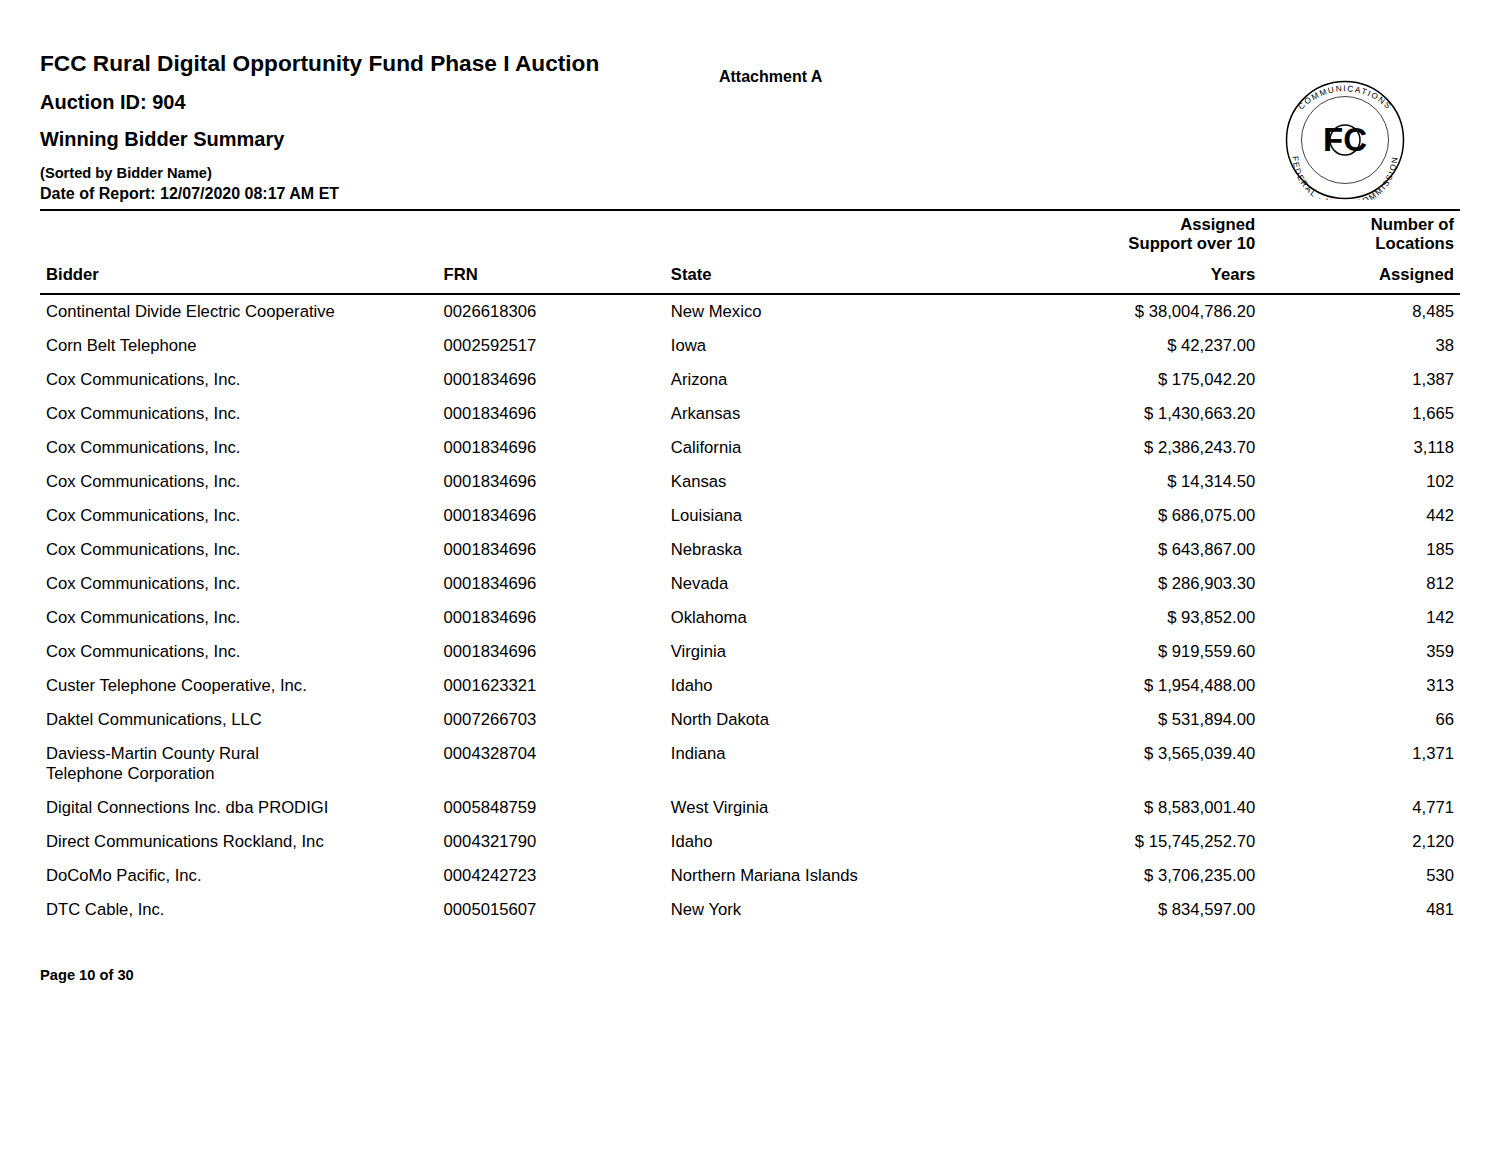Attachment A
COMMUNICATIONS FEDERAL · USA · COMMISSION FC
FCC Rural Digital Opportunity Fund Phase I Auction
Auction ID: 904
Winning Bidder Summary
(Sorted by Bidder Name)
Date of Report: 12/07/2020 08:17 AM ET
| | | | Assigned Support over 10 | Number of Locations |
| --- | --- | --- | --- | --- |
| Bidder | FRN | State | Years | Assigned |
| Continental Divide Electric Cooperative | 0026618306 | New Mexico | $ 38,004,786.20 | 8,485 |
| Corn Belt Telephone | 0002592517 | Iowa | $ 42,237.00 | 38 |
| Cox Communications, Inc. | 0001834696 | Arizona | $ 175,042.20 | 1,387 |
| Cox Communications, Inc. | 0001834696 | Arkansas | $ 1,430,663.20 | 1,665 |
| Cox Communications, Inc. | 0001834696 | California | $ 2,386,243.70 | 3,118 |
| Cox Communications, Inc. | 0001834696 | Kansas | $ 14,314.50 | 102 |
| Cox Communications, Inc. | 0001834696 | Louisiana | $ 686,075.00 | 442 |
| Cox Communications, Inc. | 0001834696 | Nebraska | $ 643,867.00 | 185 |
| Cox Communications, Inc. | 0001834696 | Nevada | $ 286,903.30 | 812 |
| Cox Communications, Inc. | 0001834696 | Oklahoma | $ 93,852.00 | 142 |
| Cox Communications, Inc. | 0001834696 | Virginia | $ 919,559.60 | 359 |
| Custer Telephone Cooperative, Inc. | 0001623321 | Idaho | $ 1,954,488.00 | 313 |
| Daktel Communications, LLC | 0007266703 | North Dakota | $ 531,894.00 | 66 |
| Daviess-Martin County Rural Telephone Corporation | 0004328704 | Indiana | $ 3,565,039.40 | 1,371 |
| Digital Connections Inc. dba PRODIGI | 0005848759 | West Virginia | $ 8,583,001.40 | 4,771 |
| Direct Communications Rockland, Inc | 0004321790 | Idaho | $ 15,745,252.70 | 2,120 |
| DoCoMo Pacific, Inc. | 0004242723 | Northern Mariana Islands | $ 3,706,235.00 | 530 |
| DTC Cable, Inc. | 0005015607 | New York | $ 834,597.00 | 481 |
Page 10 of 30